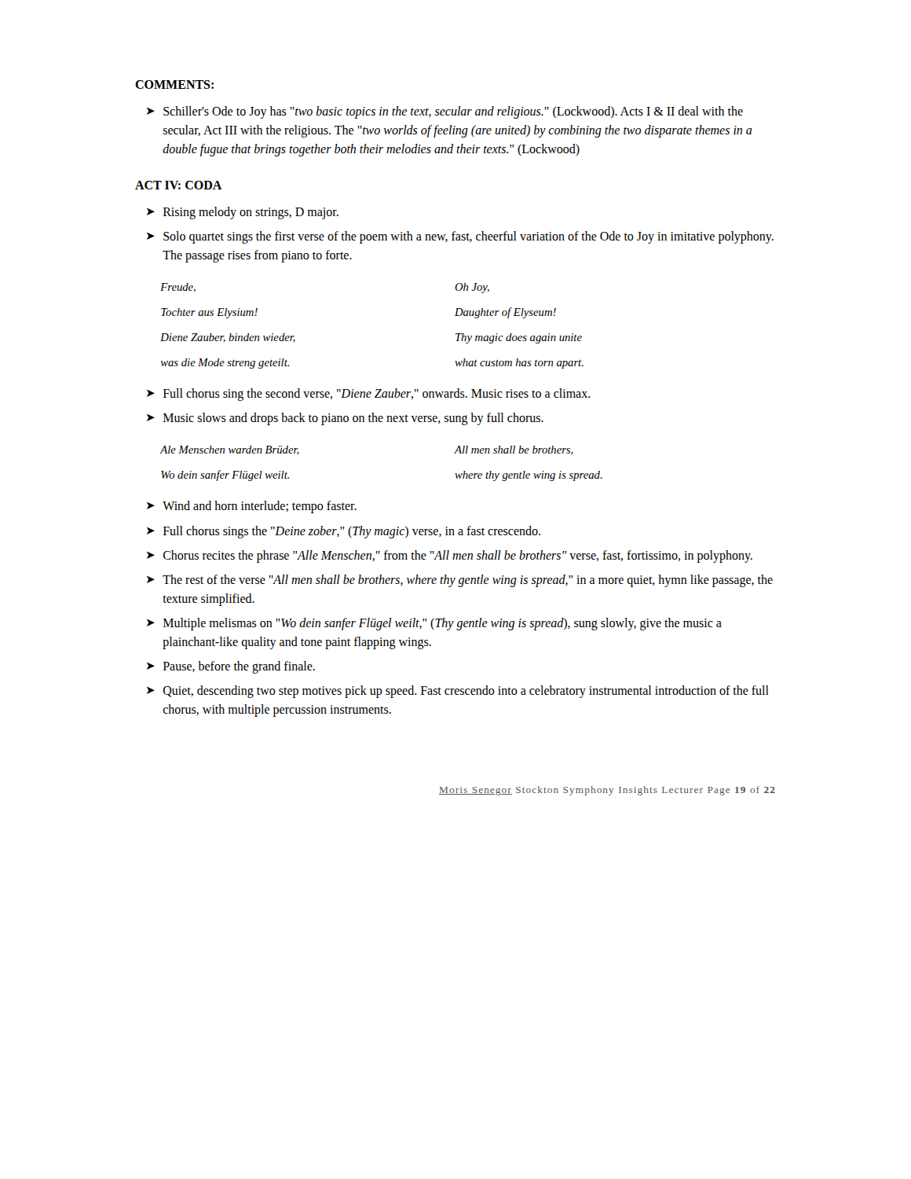COMMENTS:
Schiller's Ode to Joy has "two basic topics in the text, secular and religious." (Lockwood). Acts I & II deal with the secular, Act III with the religious. The "two worlds of feeling (are united) by combining the two disparate themes in a double fugue that brings together both their melodies and their texts." (Lockwood)
ACT IV: CODA
Rising melody on strings, D major.
Solo quartet sings the first verse of the poem with a new, fast, cheerful variation of the Ode to Joy in imitative polyphony. The passage rises from piano to forte.
| Freude, | Oh Joy, |
| Tochter aus Elysium! | Daughter of Elyseum! |
| Diene Zauber, binden wieder, | Thy magic does again unite |
| was die Mode streng geteilt. | what custom has torn apart. |
Full chorus sing the second verse, "Diene Zauber," onwards. Music rises to a climax.
Music slows and drops back to piano on the next verse, sung by full chorus.
| Ale Menschen warden Brüder, | All men shall be brothers, |
| Wo dein sanfer Flügel weilt. | where thy gentle wing is spread. |
Wind and horn interlude; tempo faster.
Full chorus sings the "Deine zober," (Thy magic) verse, in a fast crescendo.
Chorus recites the phrase "Alle Menschen," from the "All men shall be brothers" verse, fast, fortissimo, in polyphony.
The rest of the verse "All men shall be brothers, where thy gentle wing is spread," in a more quiet, hymn like passage, the texture simplified.
Multiple melismas on "Wo dein sanfer Flügel weilt," (Thy gentle wing is spread), sung slowly, give the music a plainchant-like quality and tone paint flapping wings.
Pause, before the grand finale.
Quiet, descending two step motives pick up speed. Fast crescendo into a celebratory instrumental introduction of the full chorus, with multiple percussion instruments.
Moris Senegor Stockton Symphony Insights Lecturer Page 19 of 22